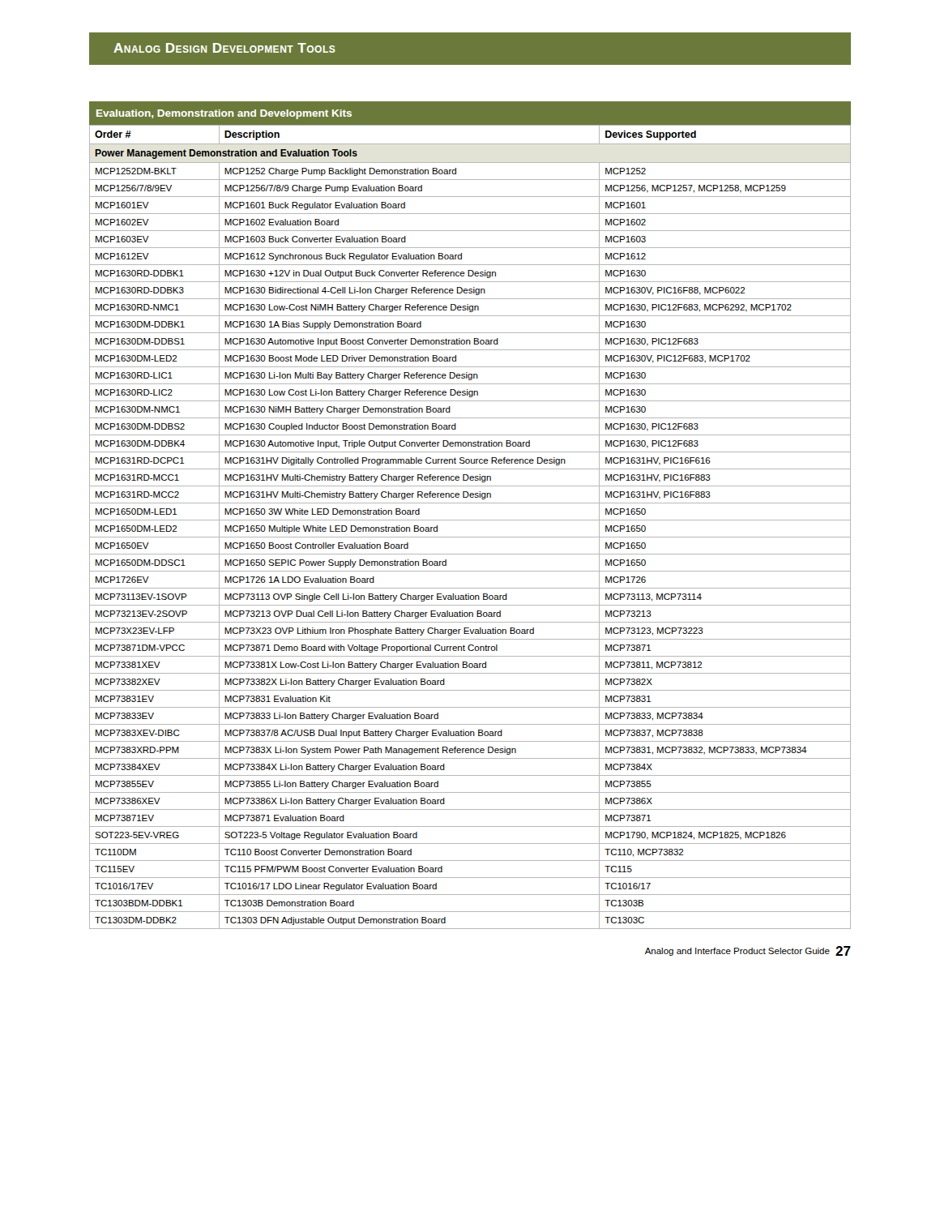Analog Design Development Tools
Evaluation, Demonstration and Development Kits
| Order # | Description | Devices Supported |
| --- | --- | --- |
| Power Management Demonstration and Evaluation Tools |
| MCP1252DM-BKLT | MCP1252 Charge Pump Backlight Demonstration Board | MCP1252 |
| MCP1256/7/8/9EV | MCP1256/7/8/9 Charge Pump Evaluation Board | MCP1256, MCP1257, MCP1258, MCP1259 |
| MCP1601EV | MCP1601 Buck Regulator Evaluation Board | MCP1601 |
| MCP1602EV | MCP1602 Evaluation Board | MCP1602 |
| MCP1603EV | MCP1603 Buck Converter Evaluation Board | MCP1603 |
| MCP1612EV | MCP1612 Synchronous Buck Regulator Evaluation Board | MCP1612 |
| MCP1630RD-DDBK1 | MCP1630 +12V in Dual Output Buck Converter Reference Design | MCP1630 |
| MCP1630RD-DDBK3 | MCP1630 Bidirectional 4-Cell Li-Ion Charger Reference Design | MCP1630V, PIC16F88, MCP6022 |
| MCP1630RD-NMC1 | MCP1630 Low-Cost NiMH Battery Charger Reference Design | MCP1630, PIC12F683, MCP6292, MCP1702 |
| MCP1630DM-DDBK1 | MCP1630 1A Bias Supply Demonstration Board | MCP1630 |
| MCP1630DM-DDBS1 | MCP1630 Automotive Input Boost Converter Demonstration Board | MCP1630, PIC12F683 |
| MCP1630DM-LED2 | MCP1630 Boost Mode LED Driver Demonstration Board | MCP1630V, PIC12F683, MCP1702 |
| MCP1630RD-LIC1 | MCP1630 Li-Ion Multi Bay Battery Charger Reference Design | MCP1630 |
| MCP1630RD-LIC2 | MCP1630 Low Cost Li-Ion Battery Charger Reference Design | MCP1630 |
| MCP1630DM-NMC1 | MCP1630 NiMH Battery Charger Demonstration Board | MCP1630 |
| MCP1630DM-DDBS2 | MCP1630 Coupled Inductor Boost Demonstration Board | MCP1630, PIC12F683 |
| MCP1630DM-DDBK4 | MCP1630 Automotive Input, Triple Output Converter Demonstration Board | MCP1630, PIC12F683 |
| MCP1631RD-DCPC1 | MCP1631HV Digitally Controlled Programmable Current Source Reference Design | MCP1631HV, PIC16F616 |
| MCP1631RD-MCC1 | MCP1631HV Multi-Chemistry Battery Charger Reference Design | MCP1631HV, PIC16F883 |
| MCP1631RD-MCC2 | MCP1631HV Multi-Chemistry Battery Charger Reference Design | MCP1631HV, PIC16F883 |
| MCP1650DM-LED1 | MCP1650 3W White LED Demonstration Board | MCP1650 |
| MCP1650DM-LED2 | MCP1650 Multiple White LED Demonstration Board | MCP1650 |
| MCP1650EV | MCP1650 Boost Controller Evaluation Board | MCP1650 |
| MCP1650DM-DDSC1 | MCP1650 SEPIC Power Supply Demonstration Board | MCP1650 |
| MCP1726EV | MCP1726 1A LDO Evaluation Board | MCP1726 |
| MCP73113EV-1SOVP | MCP73113 OVP Single Cell Li-Ion Battery Charger Evaluation Board | MCP73113, MCP73114 |
| MCP73213EV-2SOVP | MCP73213 OVP Dual Cell Li-Ion Battery Charger Evaluation Board | MCP73213 |
| MCP73X23EV-LFP | MCP73X23 OVP Lithium Iron Phosphate Battery Charger Evaluation Board | MCP73123, MCP73223 |
| MCP73871DM-VPCC | MCP73871 Demo Board with Voltage Proportional Current Control | MCP73871 |
| MCP73381XEV | MCP73381X Low-Cost Li-Ion Battery Charger Evaluation Board | MCP73811, MCP73812 |
| MCP73382XEV | MCP73382X Li-Ion Battery Charger Evaluation Board | MCP7382X |
| MCP73831EV | MCP73831 Evaluation Kit | MCP73831 |
| MCP73833EV | MCP73833 Li-Ion Battery Charger Evaluation Board | MCP73833, MCP73834 |
| MCP7383XEV-DIBC | MCP73837/8 AC/USB Dual Input Battery Charger Evaluation Board | MCP73837, MCP73838 |
| MCP7383XRD-PPM | MCP7383X Li-Ion System Power Path Management Reference Design | MCP73831, MCP73832, MCP73833, MCP73834 |
| MCP73384XEV | MCP73384X Li-Ion Battery Charger Evaluation Board | MCP7384X |
| MCP73855EV | MCP73855 Li-Ion Battery Charger Evaluation Board | MCP73855 |
| MCP73386XEV | MCP73386X Li-Ion Battery Charger Evaluation Board | MCP7386X |
| MCP73871EV | MCP73871 Evaluation Board | MCP73871 |
| SOT223-5EV-VREG | SOT223-5 Voltage Regulator Evaluation Board | MCP1790, MCP1824, MCP1825, MCP1826 |
| TC110DM | TC110 Boost Converter Demonstration Board | TC110, MCP73832 |
| TC115EV | TC115 PFM/PWM Boost Converter Evaluation Board | TC115 |
| TC1016/17EV | TC1016/17 LDO Linear Regulator Evaluation Board | TC1016/17 |
| TC1303BDM-DDBK1 | TC1303B Demonstration Board | TC1303B |
| TC1303DM-DDBK2 | TC1303 DFN Adjustable Output Demonstration Board | TC1303C |
Analog and Interface Product Selector Guide 27